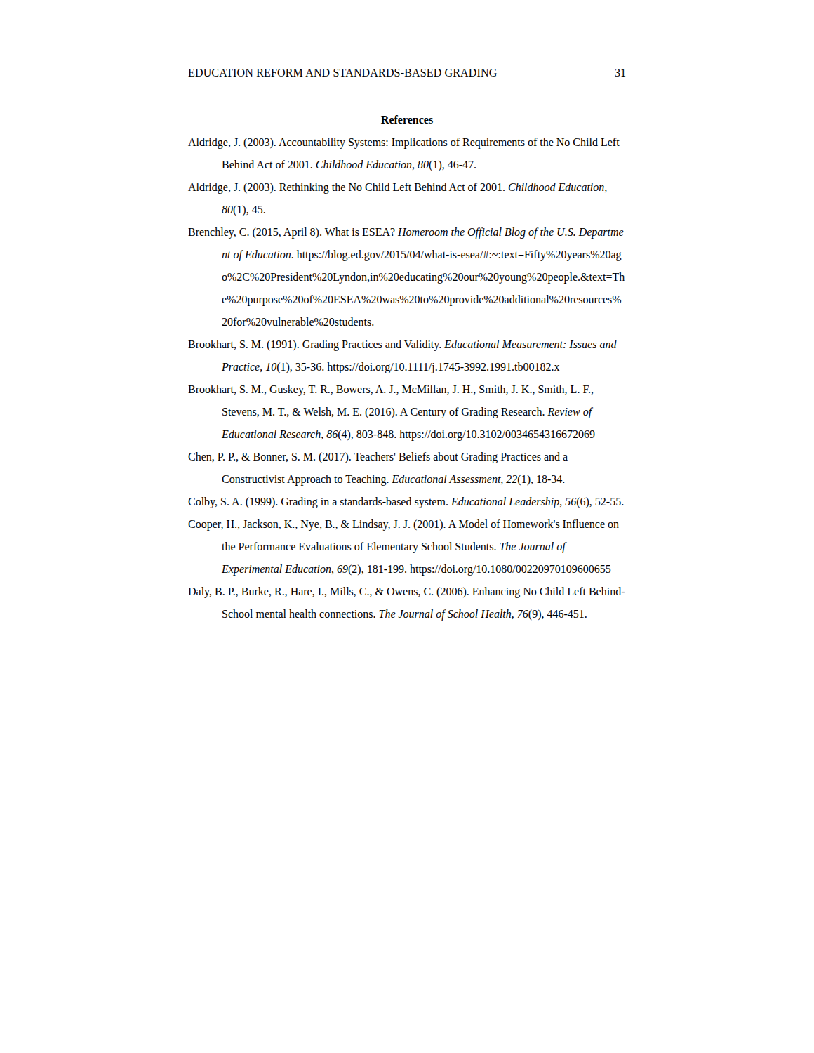Education Reform and Standards-Based Grading 31
References
Aldridge, J. (2003). Accountability Systems: Implications of Requirements of the No Child Left Behind Act of 2001. Childhood Education, 80(1), 46-47.
Aldridge, J. (2003). Rethinking the No Child Left Behind Act of 2001. Childhood Education, 80(1), 45.
Brenchley, C. (2015, April 8). What is ESEA? Homeroom the Official Blog of the U.S. Department of Education. https://blog.ed.gov/2015/04/what-is-esea/#:~:text=Fifty%20years%20ago%2C%20President%20Lyndon,in%20educating%20our%20young%20people.&text=The%20purpose%20of%20ESEA%20was%20to%20provide%20additional%20resources%20for%20vulnerable%20students.
Brookhart, S. M. (1991). Grading Practices and Validity. Educational Measurement: Issues and Practice, 10(1), 35-36. https://doi.org/10.1111/j.1745-3992.1991.tb00182.x
Brookhart, S. M., Guskey, T. R., Bowers, A. J., McMillan, J. H., Smith, J. K., Smith, L. F., Stevens, M. T., & Welsh, M. E. (2016). A Century of Grading Research. Review of Educational Research, 86(4), 803-848. https://doi.org/10.3102/0034654316672069
Chen, P. P., & Bonner, S. M. (2017). Teachers' Beliefs about Grading Practices and a Constructivist Approach to Teaching. Educational Assessment, 22(1), 18-34.
Colby, S. A. (1999). Grading in a standards-based system. Educational Leadership, 56(6), 52-55.
Cooper, H., Jackson, K., Nye, B., & Lindsay, J. J. (2001). A Model of Homework's Influence on the Performance Evaluations of Elementary School Students. The Journal of Experimental Education, 69(2), 181-199. https://doi.org/10.1080/00220970109600655
Daly, B. P., Burke, R., Hare, I., Mills, C., & Owens, C. (2006). Enhancing No Child Left Behind-School mental health connections. The Journal of School Health, 76(9), 446-451.